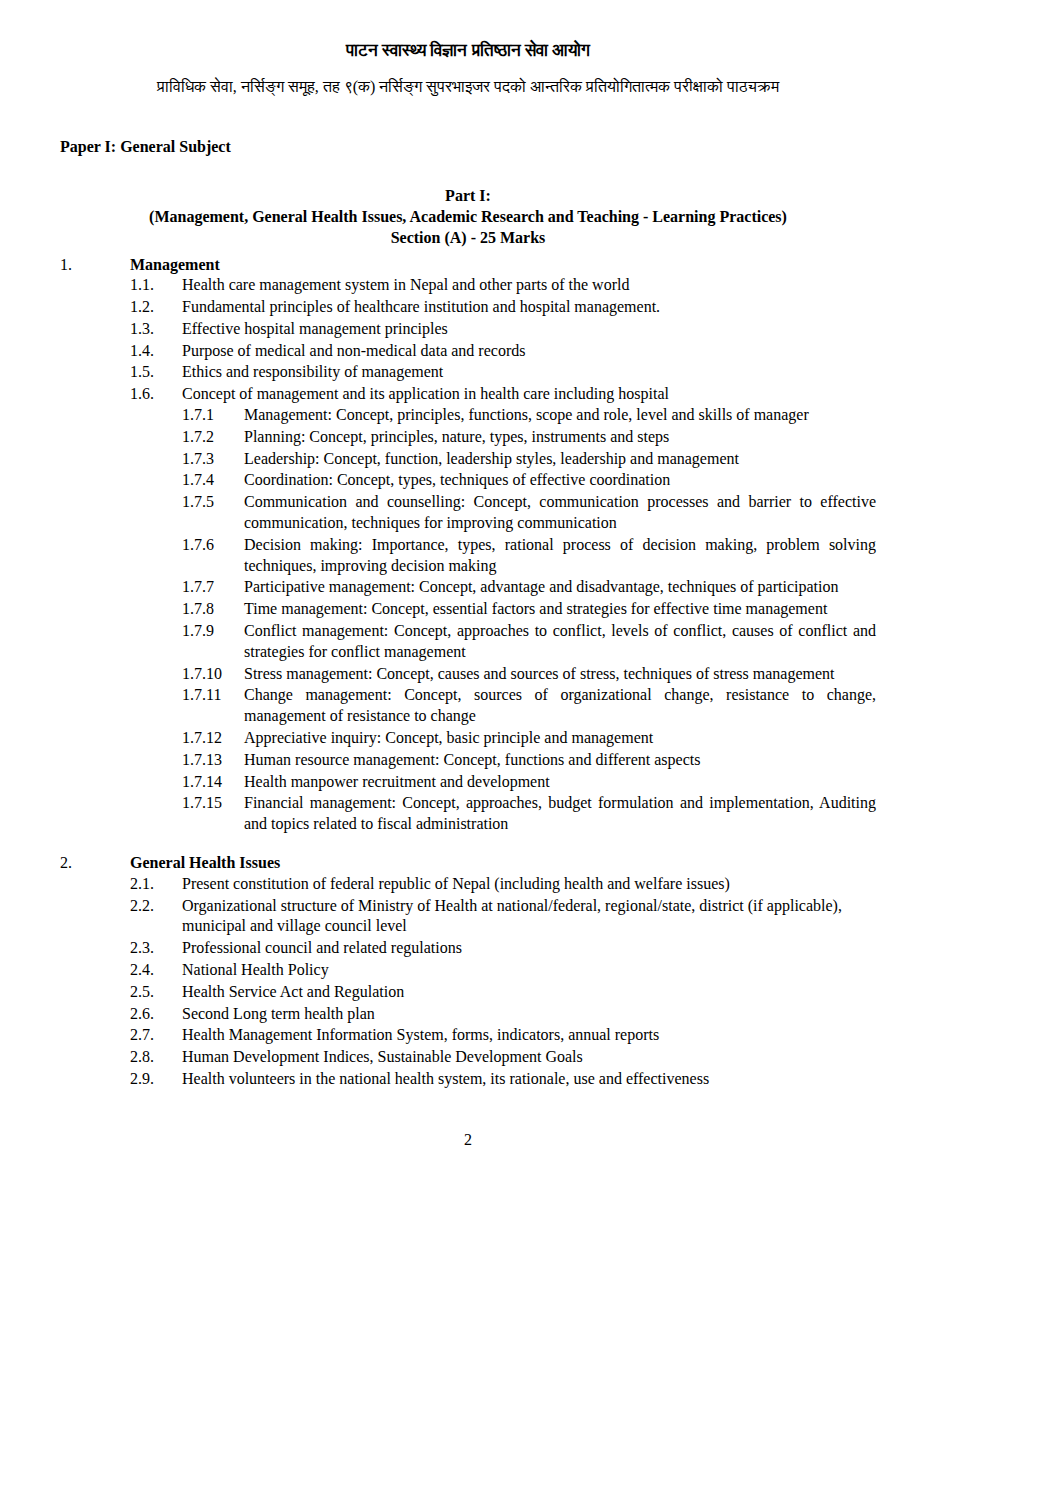पाटन स्वास्थ्य विज्ञान प्रतिष्ठान सेवा आयोग
प्राविधिक सेवा, नर्सिङ्ग समूह, तह ९(क) नर्सिङ्ग सुपरभाइजर पदको आन्तरिक प्रतियोगितात्मक परीक्षाको पाठ्यक्रम
Paper I: General Subject
Part I:
(Management, General Health Issues, Academic Research and Teaching - Learning Practices)
Section (A) - 25 Marks
1. Management
1.1. Health care management system in Nepal and other parts of the world
1.2. Fundamental principles of healthcare institution and hospital management.
1.3. Effective hospital management principles
1.4. Purpose of medical and non-medical data and records
1.5. Ethics and responsibility of management
1.6. Concept of management and its application in health care including hospital
1.7.1 Management: Concept, principles, functions, scope and role, level and skills of manager
1.7.2 Planning: Concept, principles, nature, types, instruments and steps
1.7.3 Leadership: Concept, function, leadership styles, leadership and management
1.7.4 Coordination: Concept, types, techniques of effective coordination
1.7.5 Communication and counselling: Concept, communication processes and barrier to effective communication, techniques for improving communication
1.7.6 Decision making: Importance, types, rational process of decision making, problem solving techniques, improving decision making
1.7.7 Participative management: Concept, advantage and disadvantage, techniques of participation
1.7.8 Time management: Concept, essential factors and strategies for effective time management
1.7.9 Conflict management: Concept, approaches to conflict, levels of conflict, causes of conflict and strategies for conflict management
1.7.10 Stress management: Concept, causes and sources of stress, techniques of stress management
1.7.11 Change management: Concept, sources of organizational change, resistance to change, management of resistance to change
1.7.12 Appreciative inquiry: Concept, basic principle and management
1.7.13 Human resource management: Concept, functions and different aspects
1.7.14 Health manpower recruitment and development
1.7.15 Financial management: Concept, approaches, budget formulation and implementation, Auditing and topics related to fiscal administration
2. General Health Issues
2.1. Present constitution of federal republic of Nepal (including health and welfare issues)
2.2. Organizational structure of Ministry of Health at national/federal, regional/state, district (if applicable), municipal and village council level
2.3. Professional council and related regulations
2.4. National Health Policy
2.5. Health Service Act and Regulation
2.6. Second Long term health plan
2.7. Health Management Information System, forms, indicators, annual reports
2.8. Human Development Indices, Sustainable Development Goals
2.9. Health volunteers in the national health system, its rationale, use and effectiveness
2